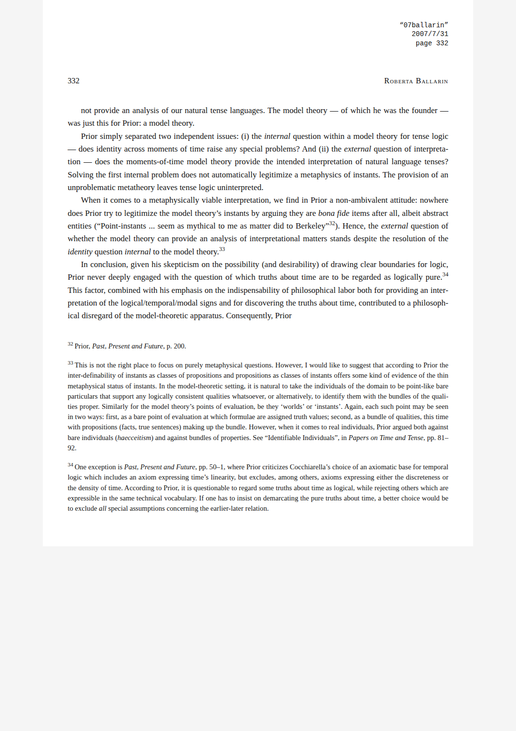“07ballarin” 2007/7/31 page 332
332
Roberta Ballarin
not provide an analysis of our natural tense languages. The model theory — of which he was the founder — was just this for Prior: a model theory.
Prior simply separated two independent issues: (i) the internal question within a model theory for tense logic — does identity across moments of time raise any special problems? And (ii) the external question of interpretation — does the moments-of-time model theory provide the intended interpretation of natural language tenses? Solving the first internal problem does not automatically legitimize a metaphysics of instants. The provision of an unproblematic metatheory leaves tense logic uninterpreted.
When it comes to a metaphysically viable interpretation, we find in Prior a non-ambivalent attitude: nowhere does Prior try to legitimize the model theory’s instants by arguing they are bona fide items after all, albeit abstract entities (“Point-instants ... seem as mythical to me as matter did to Berkeley”32). Hence, the external question of whether the model theory can provide an analysis of interpretational matters stands despite the resolution of the identity question internal to the model theory.33
In conclusion, given his skepticism on the possibility (and desirability) of drawing clear boundaries for logic, Prior never deeply engaged with the question of which truths about time are to be regarded as logically pure.34 This factor, combined with his emphasis on the indispensability of philosophical labor both for providing an interpretation of the logical/temporal/modal signs and for discovering the truths about time, contributed to a philosophical disregard of the model-theoretic apparatus. Consequently, Prior
32 Prior, Past, Present and Future, p. 200.
33 This is not the right place to focus on purely metaphysical questions. However, I would like to suggest that according to Prior the inter-definability of instants as classes of propositions and propositions as classes of instants offers some kind of evidence of the thin metaphysical status of instants. In the model-theoretic setting, it is natural to take the individuals of the domain to be point-like bare particulars that support any logically consistent qualities whatsoever, or alternatively, to identify them with the bundles of the qualities proper. Similarly for the model theory’s points of evaluation, be they ‘worlds’ or ‘instants’. Again, each such point may be seen in two ways: first, as a bare point of evaluation at which formulae are assigned truth values; second, as a bundle of qualities, this time with propositions (facts, true sentences) making up the bundle. However, when it comes to real individuals, Prior argued both against bare individuals (haecceitism) and against bundles of properties. See “Identifiable Individuals”, in Papers on Time and Tense, pp. 81–92.
34 One exception is Past, Present and Future, pp. 50–1, where Prior criticizes Cocchiarella’s choice of an axiomatic base for temporal logic which includes an axiom expressing time’s linearity, but excludes, among others, axioms expressing either the discreteness or the density of time. According to Prior, it is questionable to regard some truths about time as logical, while rejecting others which are expressible in the same technical vocabulary. If one has to insist on demarcating the pure truths about time, a better choice would be to exclude all special assumptions concerning the earlier-later relation.